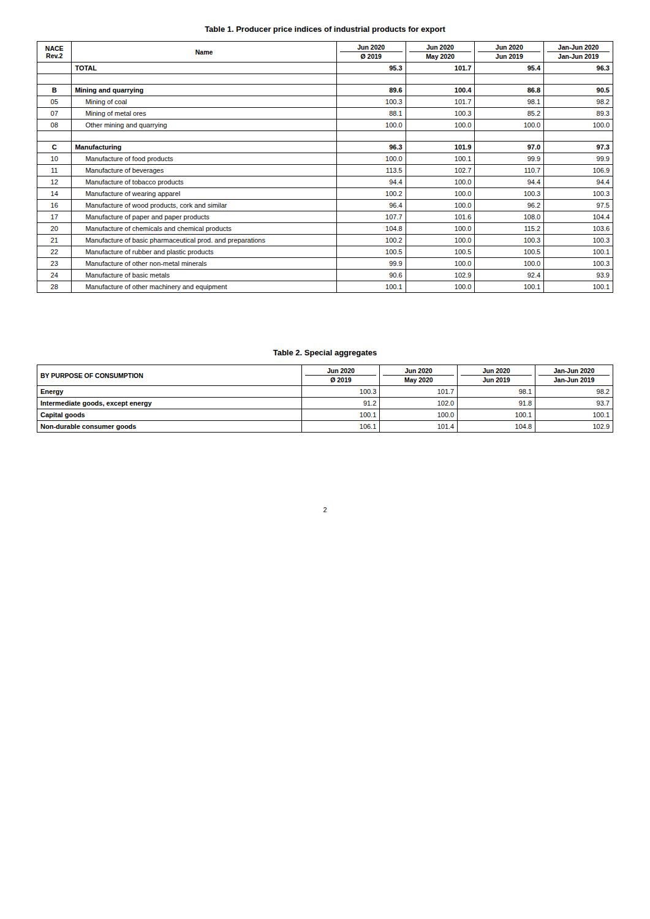Table 1. Producer price indices of industrial products for export
| NACE Rev.2 | Name | Jun 2020 Ø 2019 | Jun 2020 May 2020 | Jun 2020 Jun 2019 | Jan-Jun 2020 Jan-Jun 2019 |
| --- | --- | --- | --- | --- | --- |
| | TOTAL | 95.3 | 101.7 | 95.4 | 96.3 |
| B | Mining and quarrying | 89.6 | 100.4 | 86.8 | 90.5 |
| 05 | Mining of coal | 100.3 | 101.7 | 98.1 | 98.2 |
| 07 | Mining of metal ores | 88.1 | 100.3 | 85.2 | 89.3 |
| 08 | Other mining and quarrying | 100.0 | 100.0 | 100.0 | 100.0 |
| C | Manufacturing | 96.3 | 101.9 | 97.0 | 97.3 |
| 10 | Manufacture of food products | 100.0 | 100.1 | 99.9 | 99.9 |
| 11 | Manufacture of beverages | 113.5 | 102.7 | 110.7 | 106.9 |
| 12 | Manufacture of tobacco products | 94.4 | 100.0 | 94.4 | 94.4 |
| 14 | Manufacture of wearing apparel | 100.2 | 100.0 | 100.3 | 100.3 |
| 16 | Manufacture of wood products, cork and similar | 96.4 | 100.0 | 96.2 | 97.5 |
| 17 | Manufacture of paper and paper products | 107.7 | 101.6 | 108.0 | 104.4 |
| 20 | Manufacture of chemicals and chemical products | 104.8 | 100.0 | 115.2 | 103.6 |
| 21 | Manufacture of basic pharmaceutical prod. and preparations | 100.2 | 100.0 | 100.3 | 100.3 |
| 22 | Manufacture of rubber and plastic products | 100.5 | 100.5 | 100.5 | 100.1 |
| 23 | Manufacture of other non-metal minerals | 99.9 | 100.0 | 100.0 | 100.3 |
| 24 | Manufacture of basic metals | 90.6 | 102.9 | 92.4 | 93.9 |
| 28 | Manufacture of other machinery and equipment | 100.1 | 100.0 | 100.1 | 100.1 |
Table 2. Special aggregates
| BY PURPOSE OF CONSUMPTION | Jun 2020 Ø 2019 | Jun 2020 May 2020 | Jun 2020 Jun 2019 | Jan-Jun 2020 Jan-Jun 2019 |
| --- | --- | --- | --- | --- |
| Energy | 100.3 | 101.7 | 98.1 | 98.2 |
| Intermediate goods, except energy | 91.2 | 102.0 | 91.8 | 93.7 |
| Capital goods | 100.1 | 100.0 | 100.1 | 100.1 |
| Non-durable consumer goods | 106.1 | 101.4 | 104.8 | 102.9 |
2